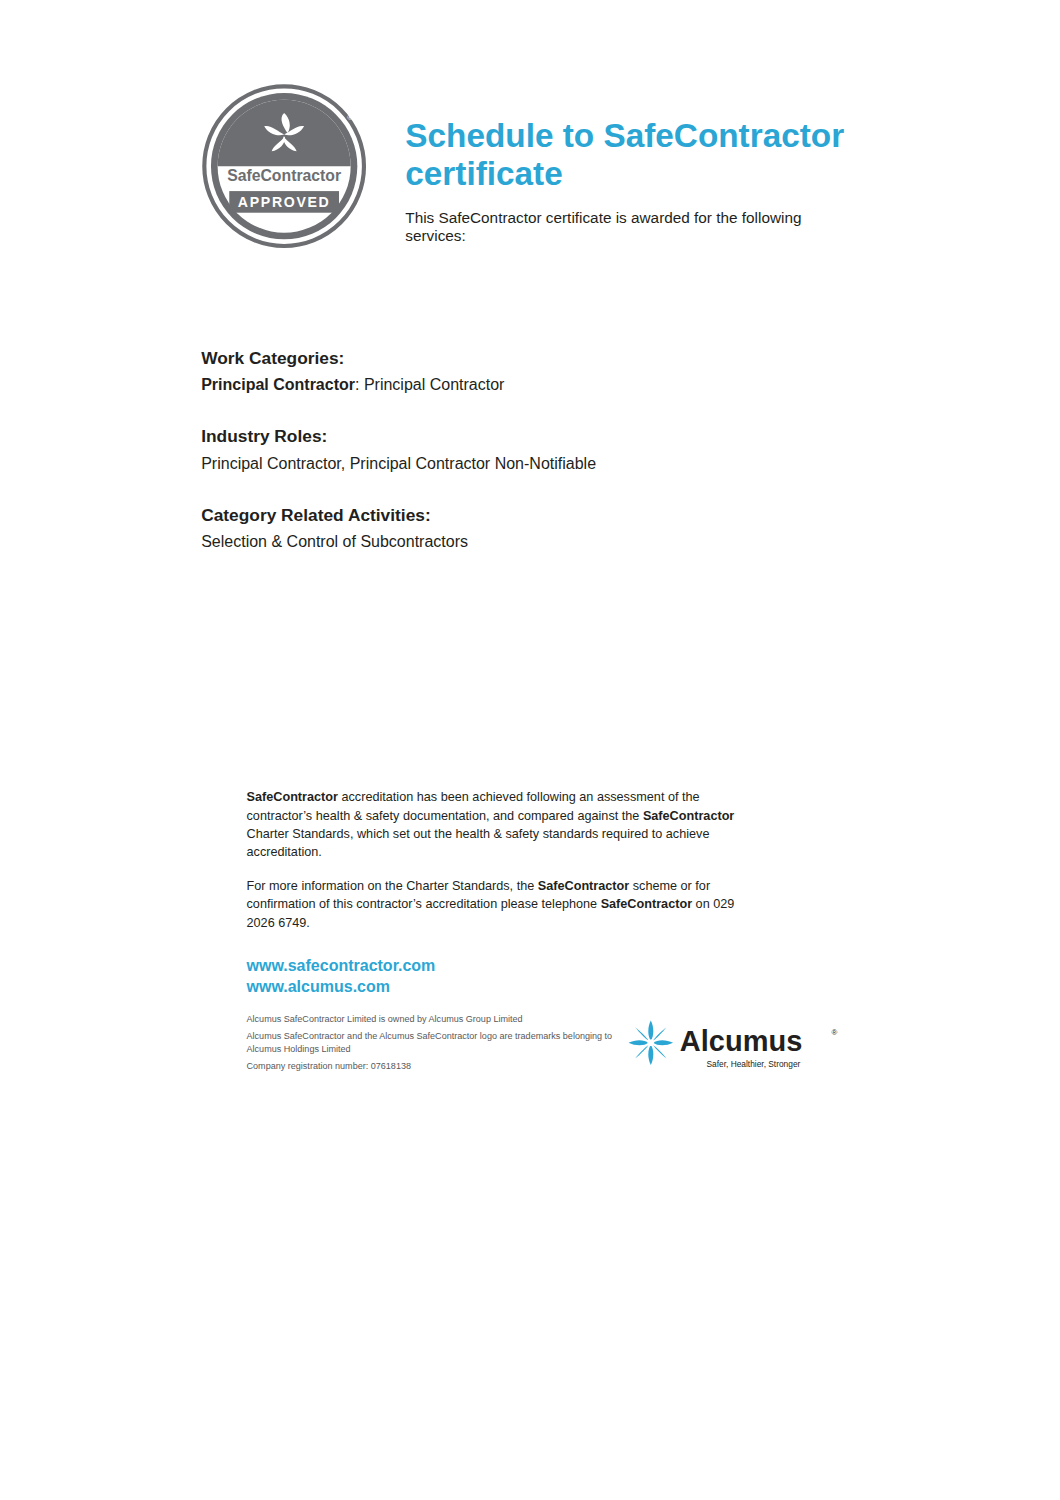SafeContractor APPROVED ®
Schedule to SafeContractor certificate
This SafeContractor certificate is awarded for the following services:
Work Categories:
Principal Contractor: Principal Contractor
Industry Roles:
Principal Contractor, Principal Contractor Non-Notifiable
Category Related Activities:
Selection & Control of Subcontractors
SafeContractor accreditation has been achieved following an assessment of the contractor’s health & safety documentation, and compared against the SafeContractor Charter Standards, which set out the health & safety standards required to achieve accreditation.
For more information on the Charter Standards, the SafeContractor scheme or for confirmation of this contractor’s accreditation please telephone SafeContractor on 029 2026 6749.
www.safecontractor.com www.alcumus.com
Alcumus SafeContractor Limited is owned by Alcumus Group Limited
Alcumus SafeContractor and the Alcumus SafeContractor logo are trademarks belonging to Alcumus Holdings Limited
Company registration number: 07618138
Alcumus ® Safer, Healthier, Stronger